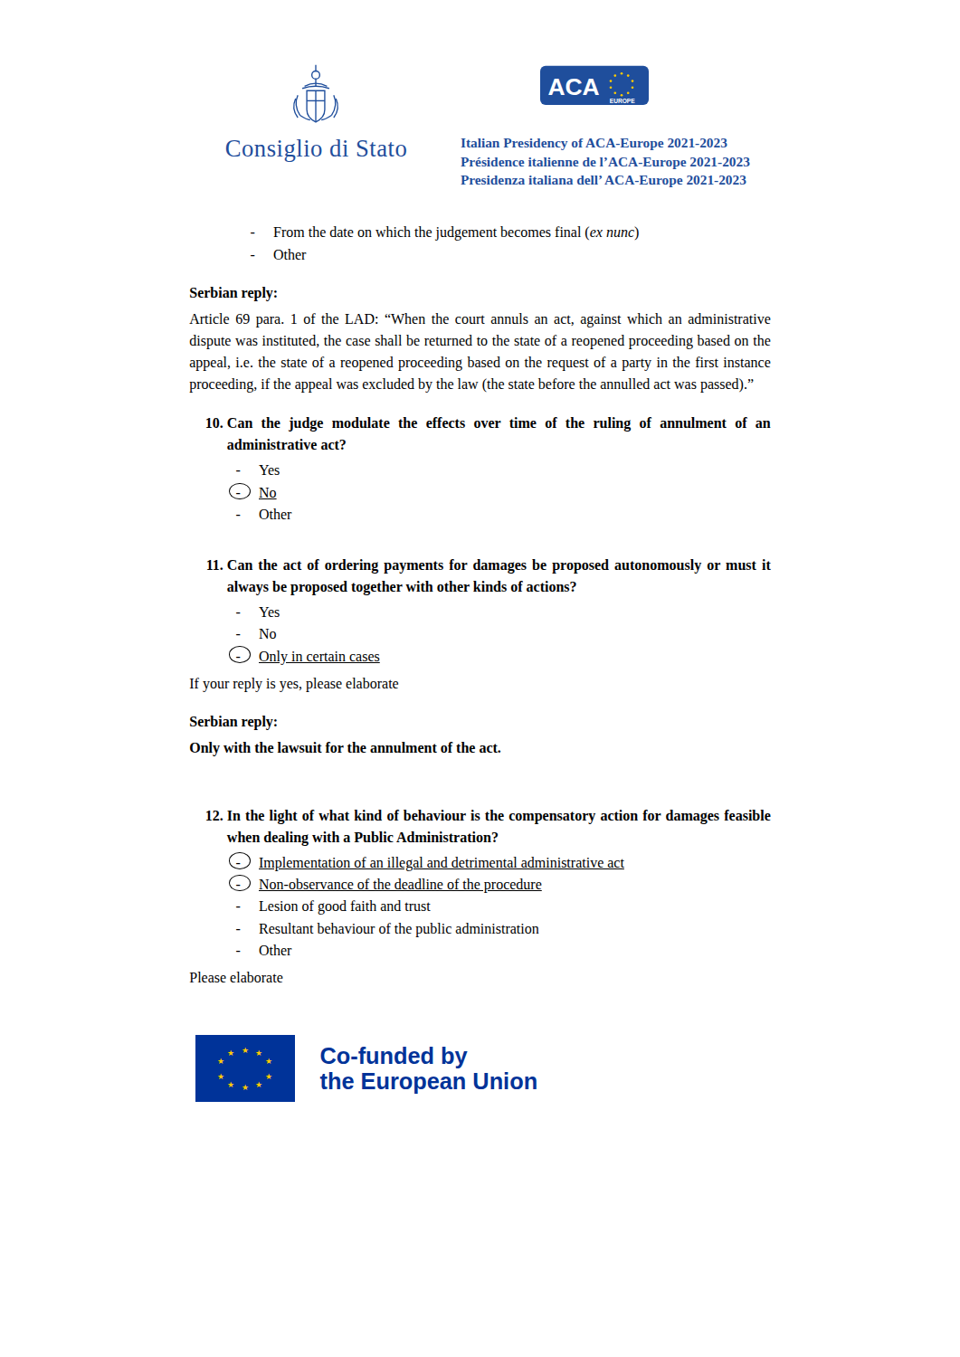Consiglio di Stato
ACA EUROPE
Italian Presidency of ACA-Europe 2021-2023
Présidence italienne de l’ACA-Europe 2021-2023
Presidenza italiana dell’ ACA-Europe 2021-2023
From the date on which the judgement becomes final (ex nunc)
Other
Serbian reply:
Article 69 para. 1 of the LAD: “When the court annuls an act, against which an administrative dispute was instituted, the case shall be returned to the state of a reopened proceeding based on the appeal, i.e. the state of a reopened proceeding based on the request of a party in the first instance proceeding, if the appeal was excluded by the law (the state before the annulled act was passed).”
Can the judge modulate the effects over time of the ruling of annulment of an administrative act?
Yes
No
Other
Can the act of ordering payments for damages be proposed autonomously or must it always be proposed together with other kinds of actions?
Yes
No
Only in certain cases
If your reply is yes, please elaborate
Serbian reply:
Only with the lawsuit for the annulment of the act.
In the light of what kind of behaviour is the compensatory action for damages feasible when dealing with a Public Administration?
Implementation of an illegal and detrimental administrative act
Non-observance of the deadline of the procedure
Lesion of good faith and trust
Resultant behaviour of the public administration
Other
Please elaborate
★ ★ ★ ★ ★ ★ ★ ★ ★ ★
Co-funded by
the European Union